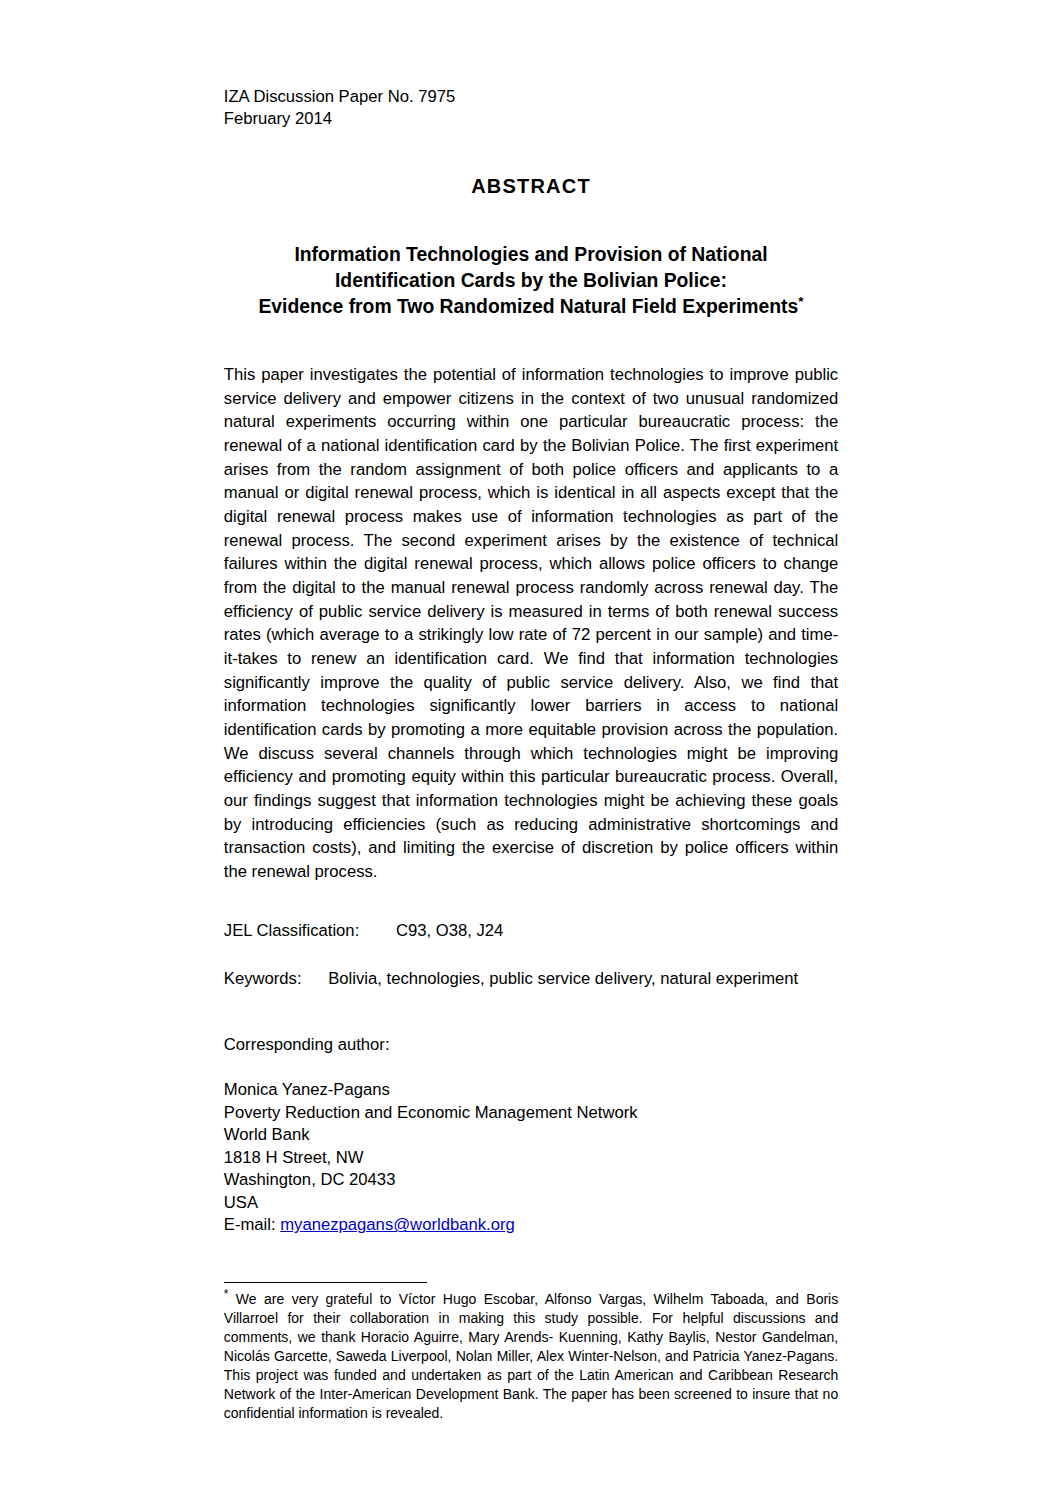IZA Discussion Paper No. 7975
February 2014
ABSTRACT
Information Technologies and Provision of National
Identification Cards by the Bolivian Police:
Evidence from Two Randomized Natural Field Experiments*
This paper investigates the potential of information technologies to improve public service delivery and empower citizens in the context of two unusual randomized natural experiments occurring within one particular bureaucratic process: the renewal of a national identification card by the Bolivian Police. The first experiment arises from the random assignment of both police officers and applicants to a manual or digital renewal process, which is identical in all aspects except that the digital renewal process makes use of information technologies as part of the renewal process. The second experiment arises by the existence of technical failures within the digital renewal process, which allows police officers to change from the digital to the manual renewal process randomly across renewal day. The efficiency of public service delivery is measured in terms of both renewal success rates (which average to a strikingly low rate of 72 percent in our sample) and time-it-takes to renew an identification card. We find that information technologies significantly improve the quality of public service delivery. Also, we find that information technologies significantly lower barriers in access to national identification cards by promoting a more equitable provision across the population. We discuss several channels through which technologies might be improving efficiency and promoting equity within this particular bureaucratic process. Overall, our findings suggest that information technologies might be achieving these goals by introducing efficiencies (such as reducing administrative shortcomings and transaction costs), and limiting the exercise of discretion by police officers within the renewal process.
JEL Classification: C93, O38, J24
Keywords: Bolivia, technologies, public service delivery, natural experiment
Corresponding author:
Monica Yanez-Pagans
Poverty Reduction and Economic Management Network
World Bank
1818 H Street, NW
Washington, DC 20433
USA
E-mail: myanezpagans@worldbank.org
* We are very grateful to Víctor Hugo Escobar, Alfonso Vargas, Wilhelm Taboada, and Boris Villarroel for their collaboration in making this study possible. For helpful discussions and comments, we thank Horacio Aguirre, Mary Arends- Kuenning, Kathy Baylis, Nestor Gandelman, Nicolás Garcette, Saweda Liverpool, Nolan Miller, Alex Winter-Nelson, and Patricia Yanez-Pagans. This project was funded and undertaken as part of the Latin American and Caribbean Research Network of the Inter-American Development Bank. The paper has been screened to insure that no confidential information is revealed.